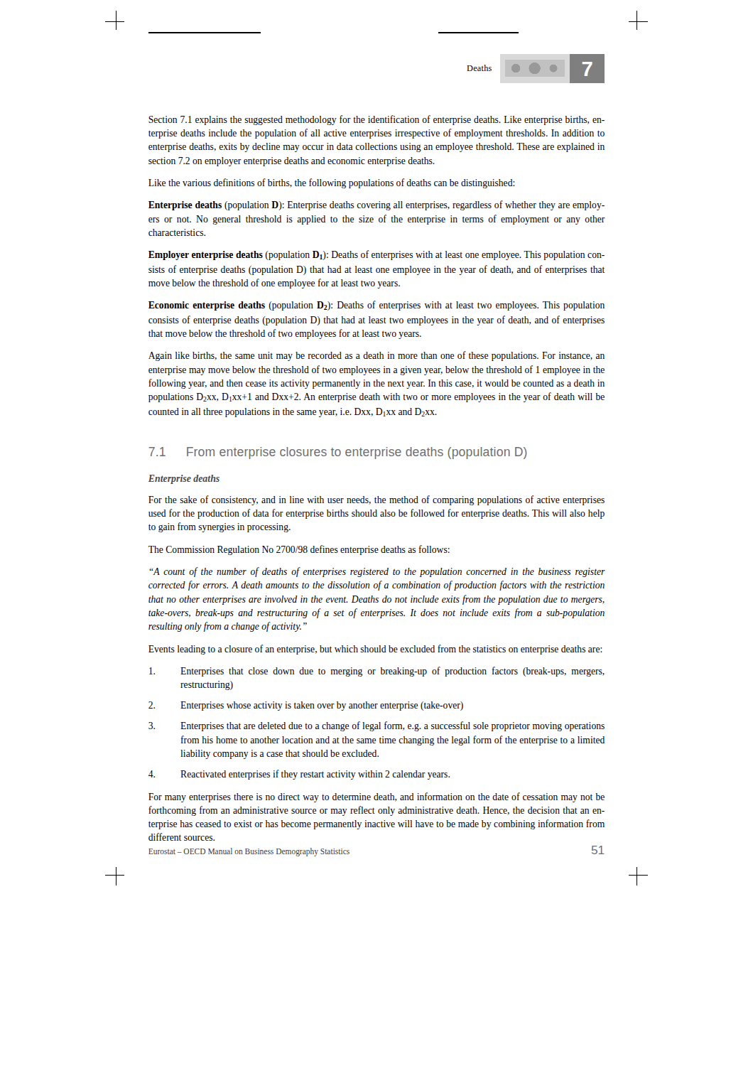Deaths
7
Section 7.1 explains the suggested methodology for the identification of enterprise deaths. Like enterprise births, enterprise deaths include the population of all active enterprises irrespective of employment thresholds. In addition to enterprise deaths, exits by decline may occur in data collections using an employee threshold. These are explained in section 7.2 on employer enterprise deaths and economic enterprise deaths.
Like the various definitions of births, the following populations of deaths can be distinguished:
Enterprise deaths (population D): Enterprise deaths covering all enterprises, regardless of whether they are employers or not. No general threshold is applied to the size of the enterprise in terms of employment or any other characteristics.
Employer enterprise deaths (population D1): Deaths of enterprises with at least one employee. This population consists of enterprise deaths (population D) that had at least one employee in the year of death, and of enterprises that move below the threshold of one employee for at least two years.
Economic enterprise deaths (population D2): Deaths of enterprises with at least two employees. This population consists of enterprise deaths (population D) that had at least two employees in the year of death, and of enterprises that move below the threshold of two employees for at least two years.
Again like births, the same unit may be recorded as a death in more than one of these populations. For instance, an enterprise may move below the threshold of two employees in a given year, below the threshold of 1 employee in the following year, and then cease its activity permanently in the next year. In this case, it would be counted as a death in populations D2xx, D1xx+1 and Dxx+2. An enterprise death with two or more employees in the year of death will be counted in all three populations in the same year, i.e. Dxx, D1xx and D2xx.
7.1 From enterprise closures to enterprise deaths (population D)
Enterprise deaths
For the sake of consistency, and in line with user needs, the method of comparing populations of active enterprises used for the production of data for enterprise births should also be followed for enterprise deaths. This will also help to gain from synergies in processing.
The Commission Regulation No 2700/98 defines enterprise deaths as follows:
“A count of the number of deaths of enterprises registered to the population concerned in the business register corrected for errors. A death amounts to the dissolution of a combination of production factors with the restriction that no other enterprises are involved in the event. Deaths do not include exits from the population due to mergers, take-overs, break-ups and restructuring of a set of enterprises. It does not include exits from a sub-population resulting only from a change of activity.”
Events leading to a closure of an enterprise, but which should be excluded from the statistics on enterprise deaths are:
Enterprises that close down due to merging or breaking-up of production factors (break-ups, mergers, restructuring)
Enterprises whose activity is taken over by another enterprise (take-over)
Enterprises that are deleted due to a change of legal form, e.g. a successful sole proprietor moving operations from his home to another location and at the same time changing the legal form of the enterprise to a limited liability company is a case that should be excluded.
Reactivated enterprises if they restart activity within 2 calendar years.
For many enterprises there is no direct way to determine death, and information on the date of cessation may not be forthcoming from an administrative source or may reflect only administrative death. Hence, the decision that an enterprise has ceased to exist or has become permanently inactive will have to be made by combining information from different sources.
Eurostat – OECD Manual on Business Demography Statistics
51